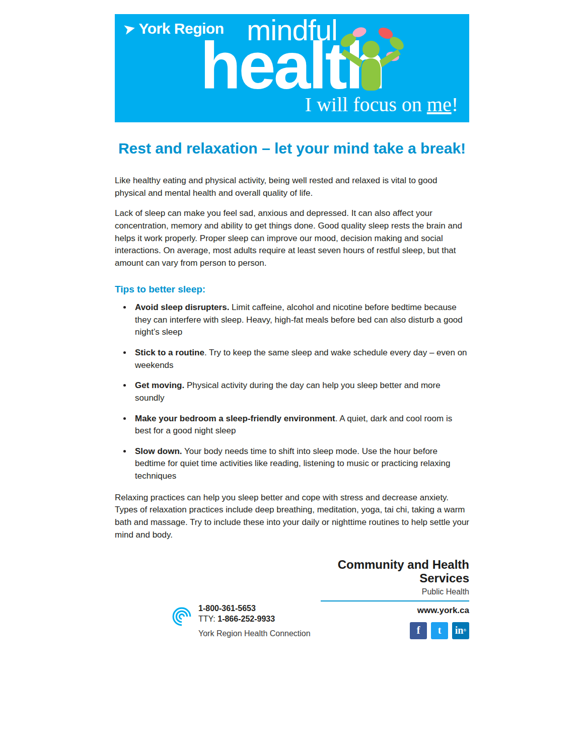➤York Region
mindful
health
I will focus on me!
Rest and relaxation – let your mind take a break!
Like healthy eating and physical activity, being well rested and relaxed is vital to good physical and mental health and overall quality of life.
Lack of sleep can make you feel sad, anxious and depressed. It can also affect your concentration, memory and ability to get things done. Good quality sleep rests the brain and helps it work properly. Proper sleep can improve our mood, decision making and social interactions. On average, most adults require at least seven hours of restful sleep, but that amount can vary from person to person.
Tips to better sleep:
Avoid sleep disrupters. Limit caffeine, alcohol and nicotine before bedtime because they can interfere with sleep. Heavy, high-fat meals before bed can also disturb a good night’s sleep
Stick to a routine. Try to keep the same sleep and wake schedule every day – even on weekends
Get moving. Physical activity during the day can help you sleep better and more soundly
Make your bedroom a sleep-friendly environment. A quiet, dark and cool room is best for a good night sleep
Slow down. Your body needs time to shift into sleep mode. Use the hour before bedtime for quiet time activities like reading, listening to music or practicing relaxing techniques
Relaxing practices can help you sleep better and cope with stress and decrease anxiety. Types of relaxation practices include deep breathing, meditation, yoga, tai chi, taking a warm bath and massage. Try to include these into your daily or nighttime routines to help settle your mind and body.
1-800-361-5653
TTY: 1-866-252-9933
York Region Health Connection
Community and Health Services
Public Health
www.york.ca
f t in